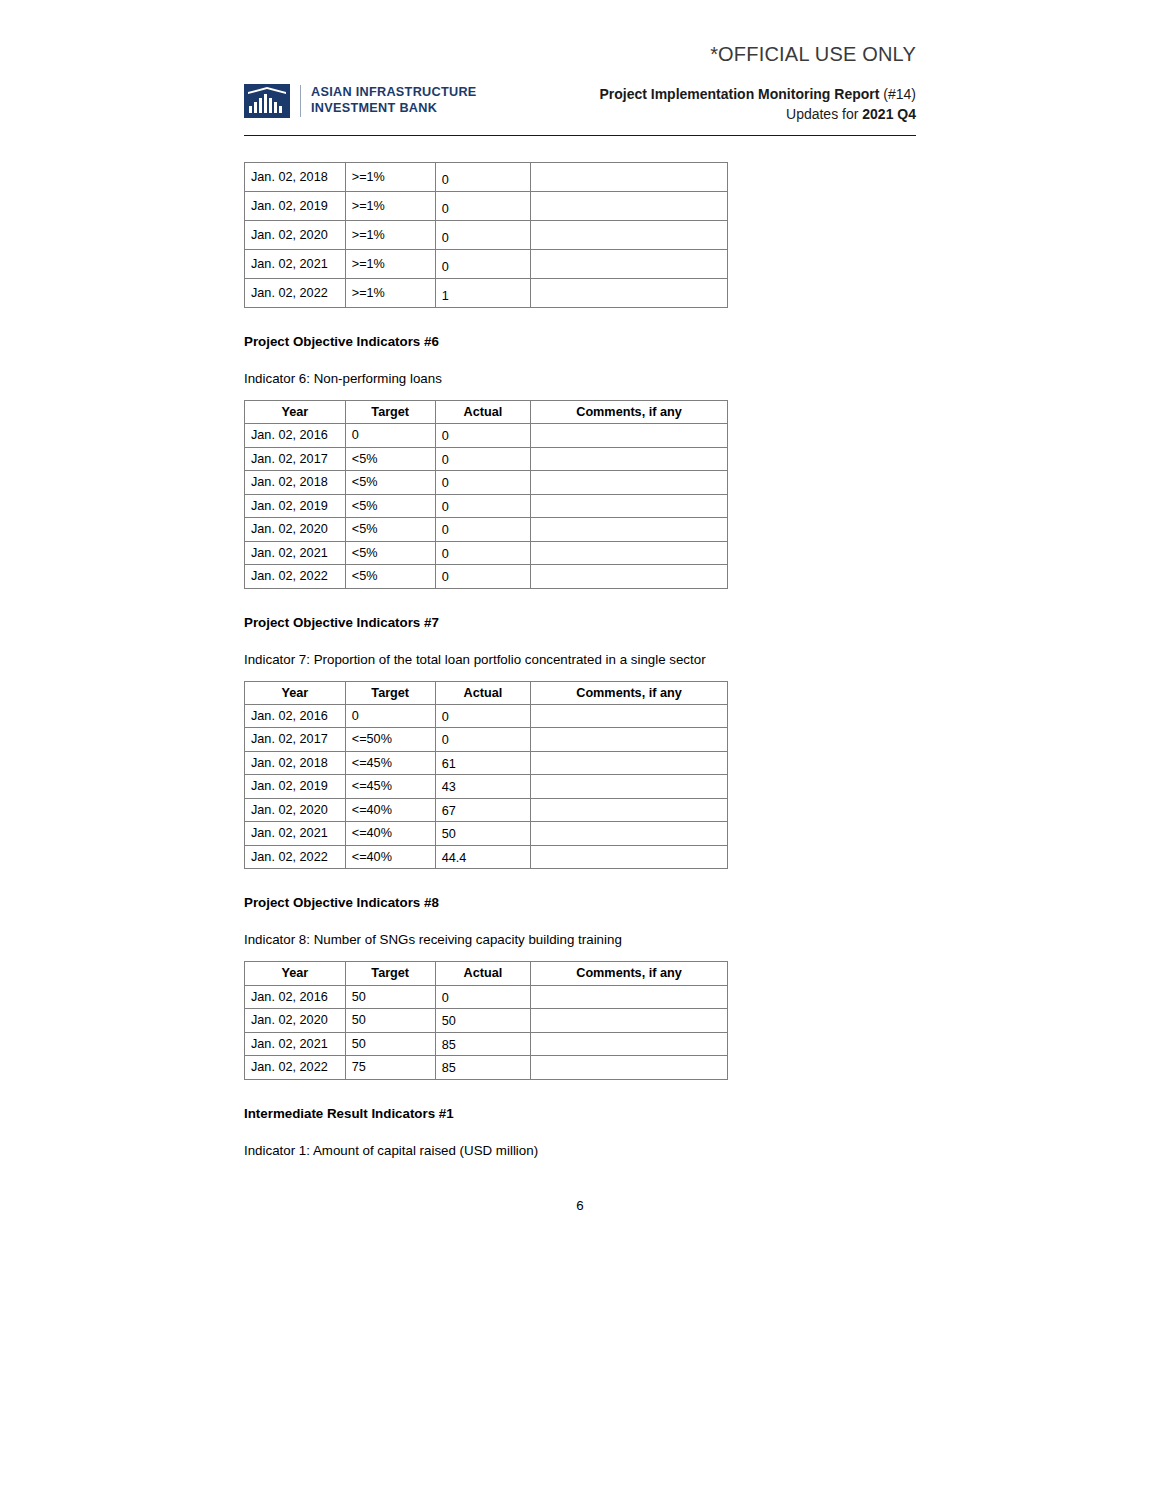*OFFICIAL USE ONLY
ASIAN INFRASTRUCTURE
INVESTMENT BANK
Project Implementation Monitoring Report (#14)
Updates for 2021 Q4
| Jan. 02, 2018 | >=1% | 0 | |
| Jan. 02, 2019 | >=1% | 0 | |
| Jan. 02, 2020 | >=1% | 0 | |
| Jan. 02, 2021 | >=1% | 0 | |
| Jan. 02, 2022 | >=1% | 1 | |
Project Objective Indicators #6
Indicator 6: Non-performing loans
| Year | Target | Actual | Comments, if any |
| --- | --- | --- | --- |
| Jan. 02, 2016 | 0 | 0 | |
| Jan. 02, 2017 | <5% | 0 | |
| Jan. 02, 2018 | <5% | 0 | |
| Jan. 02, 2019 | <5% | 0 | |
| Jan. 02, 2020 | <5% | 0 | |
| Jan. 02, 2021 | <5% | 0 | |
| Jan. 02, 2022 | <5% | 0 | |
Project Objective Indicators #7
Indicator 7: Proportion of the total loan portfolio concentrated in a single sector
| Year | Target | Actual | Comments, if any |
| --- | --- | --- | --- |
| Jan. 02, 2016 | 0 | 0 | |
| Jan. 02, 2017 | <=50% | 0 | |
| Jan. 02, 2018 | <=45% | 61 | |
| Jan. 02, 2019 | <=45% | 43 | |
| Jan. 02, 2020 | <=40% | 67 | |
| Jan. 02, 2021 | <=40% | 50 | |
| Jan. 02, 2022 | <=40% | 44.4 | |
Project Objective Indicators #8
Indicator 8: Number of SNGs receiving capacity building training
| Year | Target | Actual | Comments, if any |
| --- | --- | --- | --- |
| Jan. 02, 2016 | 50 | 0 | |
| Jan. 02, 2020 | 50 | 50 | |
| Jan. 02, 2021 | 50 | 85 | |
| Jan. 02, 2022 | 75 | 85 | |
Intermediate Result Indicators #1
Indicator 1: Amount of capital raised (USD million)
6